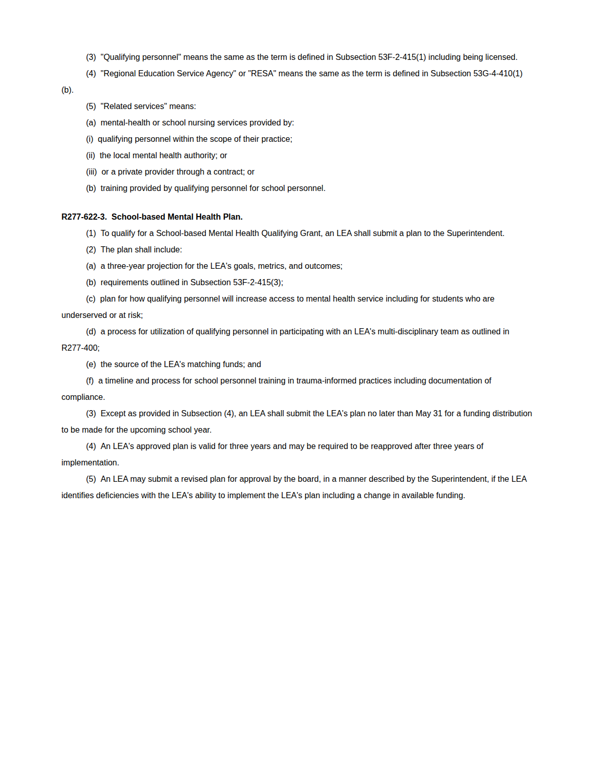(3) "Qualifying personnel" means the same as the term is defined in Subsection 53F-2-415(1) including being licensed.
(4) "Regional Education Service Agency" or "RESA" means the same as the term is defined in Subsection 53G-4-410(1)(b).
(5) "Related services" means:
(a) mental-health or school nursing services provided by:
(i) qualifying personnel within the scope of their practice;
(ii) the local mental health authority; or
(iii) or a private provider through a contract; or
(b) training provided by qualifying personnel for school personnel.
R277-622-3. School-based Mental Health Plan.
(1) To qualify for a School-based Mental Health Qualifying Grant, an LEA shall submit a plan to the Superintendent.
(2) The plan shall include:
(a) a three-year projection for the LEA's goals, metrics, and outcomes;
(b) requirements outlined in Subsection 53F-2-415(3);
(c) plan for how qualifying personnel will increase access to mental health service including for students who are underserved or at risk;
(d) a process for utilization of qualifying personnel in participating with an LEA's multi-disciplinary team as outlined in R277-400;
(e) the source of the LEA's matching funds; and
(f) a timeline and process for school personnel training in trauma-informed practices including documentation of compliance.
(3) Except as provided in Subsection (4), an LEA shall submit the LEA's plan no later than May 31 for a funding distribution to be made for the upcoming school year.
(4) An LEA's approved plan is valid for three years and may be required to be reapproved after three years of implementation.
(5) An LEA may submit a revised plan for approval by the board, in a manner described by the Superintendent, if the LEA identifies deficiencies with the LEA's ability to implement the LEA's plan including a change in available funding.